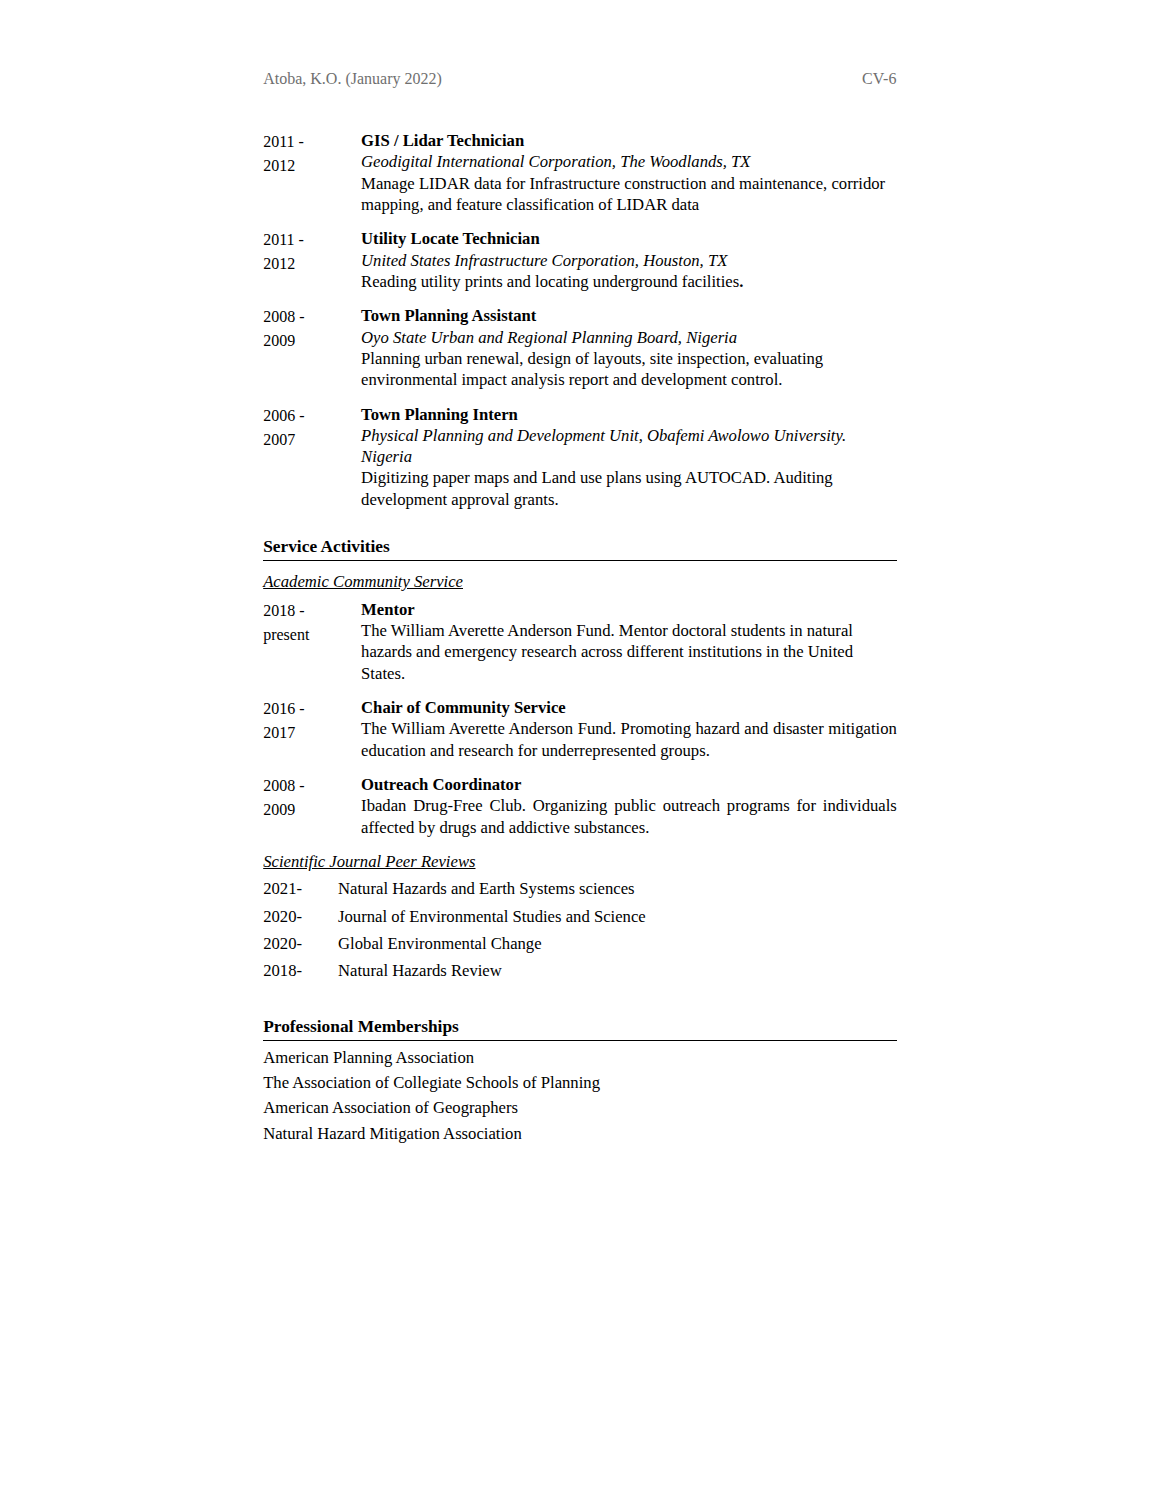Atoba, K.O. (January 2022)
CV-6
2011 -2012
GIS / Lidar Technician
Geodigital International Corporation, The Woodlands, TX
Manage LIDAR data for Infrastructure construction and maintenance, corridor mapping, and feature classification of LIDAR data
2011 -2012
Utility Locate Technician
United States Infrastructure Corporation, Houston, TX
Reading utility prints and locating underground facilities.
2008 -2009
Town Planning Assistant
Oyo State Urban and Regional Planning Board, Nigeria
Planning urban renewal, design of layouts, site inspection, evaluating environmental impact analysis report and development control.
2006 -2007
Town Planning Intern
Physical Planning and Development Unit, Obafemi Awolowo University. Nigeria
Digitizing paper maps and Land use plans using AUTOCAD. Auditing development approval grants.
Service Activities
Academic Community Service
2018 -present
Mentor
The William Averette Anderson Fund. Mentor doctoral students in natural hazards and emergency research across different institutions in the United States.
2016 -2017
Chair of Community Service
The William Averette Anderson Fund. Promoting hazard and disaster mitigation education and research for underrepresented groups.
2008 -2009
Outreach Coordinator
Ibadan Drug-Free Club. Organizing public outreach programs for individuals affected by drugs and addictive substances.
Scientific Journal Peer Reviews
2021-
Natural Hazards and Earth Systems sciences
2020-
Journal of Environmental Studies and Science
2020-
Global Environmental Change
2018-
Natural Hazards Review
Professional Memberships
American Planning Association
The Association of Collegiate Schools of Planning
American Association of Geographers
Natural Hazard Mitigation Association